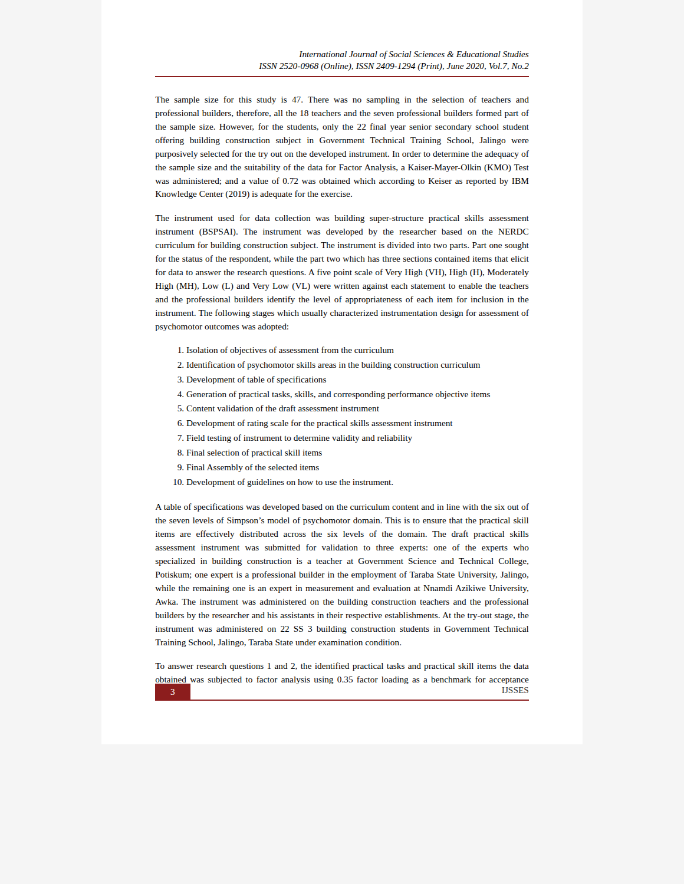International Journal of Social Sciences & Educational Studies
ISSN 2520-0968 (Online), ISSN 2409-1294 (Print), June 2020, Vol.7, No.2
The sample size for this study is 47. There was no sampling in the selection of teachers and professional builders, therefore, all the 18 teachers and the seven professional builders formed part of the sample size. However, for the students, only the 22 final year senior secondary school student offering building construction subject in Government Technical Training School, Jalingo were purposively selected for the try out on the developed instrument. In order to determine the adequacy of the sample size and the suitability of the data for Factor Analysis, a Kaiser-Mayer-Olkin (KMO) Test was administered; and a value of 0.72 was obtained which according to Keiser as reported by IBM Knowledge Center (2019) is adequate for the exercise.
The instrument used for data collection was building super-structure practical skills assessment instrument (BSPSAI). The instrument was developed by the researcher based on the NERDC curriculum for building construction subject. The instrument is divided into two parts. Part one sought for the status of the respondent, while the part two which has three sections contained items that elicit for data to answer the research questions. A five point scale of Very High (VH), High (H), Moderately High (MH), Low (L) and Very Low (VL) were written against each statement to enable the teachers and the professional builders identify the level of appropriateness of each item for inclusion in the instrument. The following stages which usually characterized instrumentation design for assessment of psychomotor outcomes was adopted:
Isolation of objectives of assessment from the curriculum
Identification of psychomotor skills areas in the building construction curriculum
Development of table of specifications
Generation of practical tasks, skills, and corresponding performance objective items
Content validation of the draft assessment instrument
Development of rating scale for the practical skills assessment instrument
Field testing of instrument to determine validity and reliability
Final selection of practical skill items
Final Assembly of the selected items
Development of guidelines on how to use the instrument.
A table of specifications was developed based on the curriculum content and in line with the six out of the seven levels of Simpson’s model of psychomotor domain. This is to ensure that the practical skill items are effectively distributed across the six levels of the domain. The draft practical skills assessment instrument was submitted for validation to three experts: one of the experts who specialized in building construction is a teacher at Government Science and Technical College, Potiskum; one expert is a professional builder in the employment of Taraba State University, Jalingo, while the remaining one is an expert in measurement and evaluation at Nnamdi Azikiwe University, Awka. The instrument was administered on the building construction teachers and the professional builders by the researcher and his assistants in their respective establishments. At the try-out stage, the instrument was administered on 22 SS 3 building construction students in Government Technical Training School, Jalingo, Taraba State under examination condition.
To answer research questions 1 and 2, the identified practical tasks and practical skill items the data obtained was subjected to factor analysis using 0.35 factor loading as a benchmark for acceptance (Abonyi,
3
IJSSES